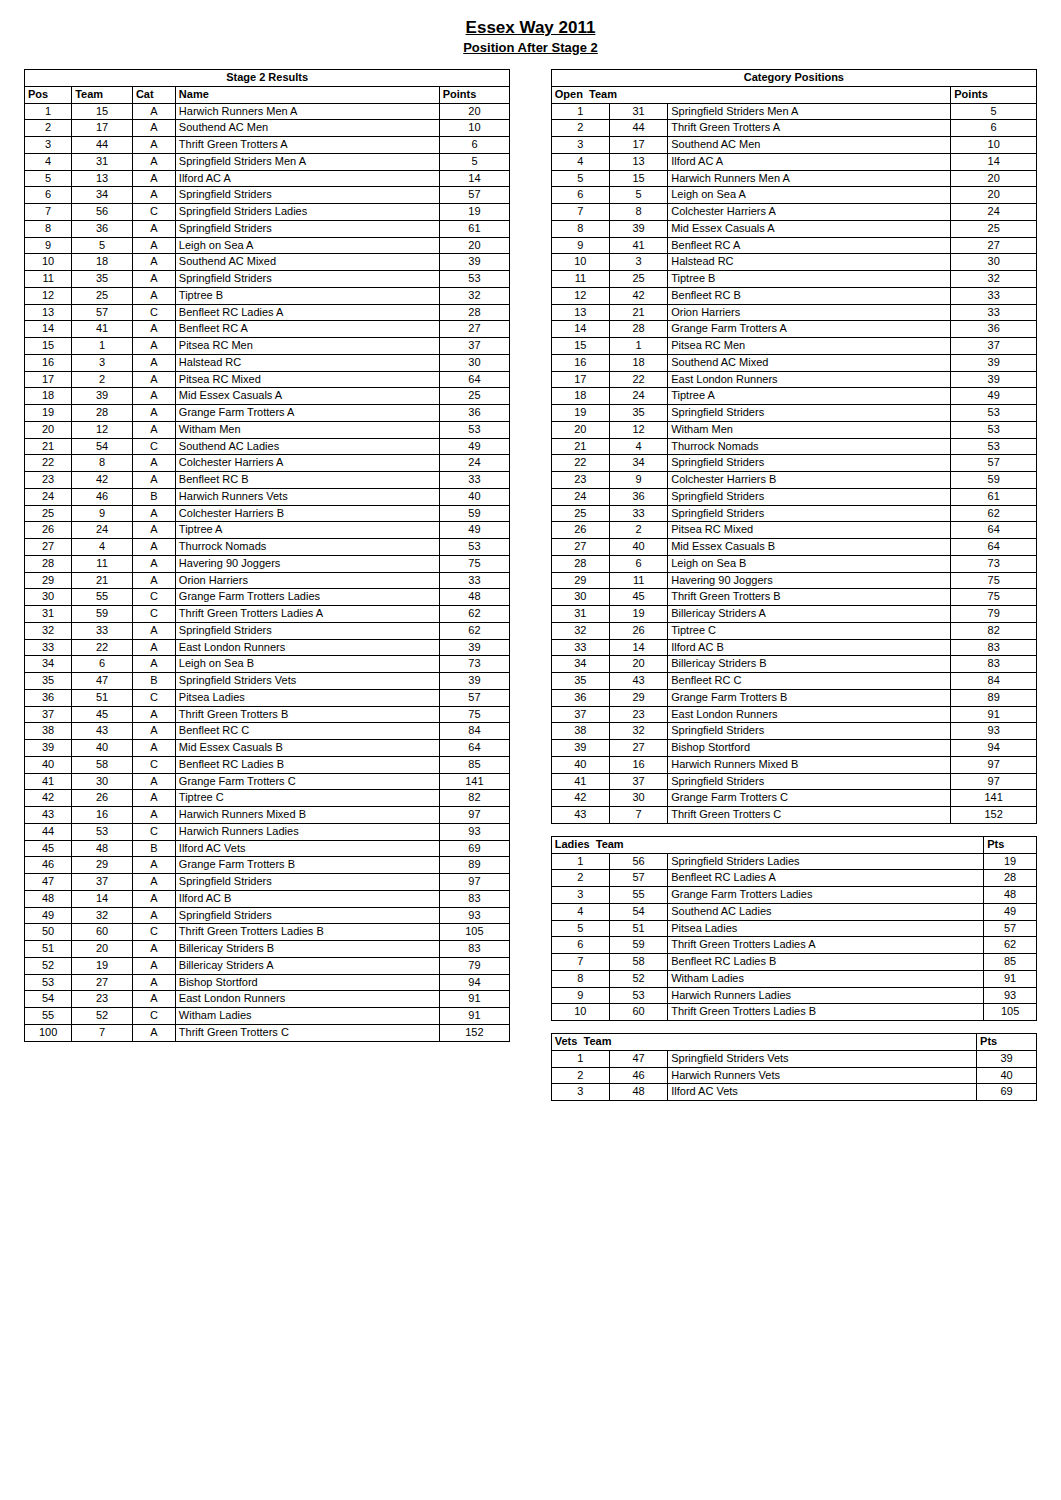Essex Way 2011
Position After Stage 2
| / Stage 2 Results / / Pos / Team / Cat / Name / Points / / 1 / 15 / A / Harwich Runners Men A / 20 / / 2 / 17 / A / Southend AC Men / 10 / / 3 / 44 / A / Thrift Green Trotters A / 6 / / 4 / 31 / A / Springfield Striders Men A / 5 / / 5 / 13 / A / Ilford AC A / 14 / / 6 / 34 / A / Springfield Striders / 57 / / 7 / 56 / C / Springfield Striders Ladies / 19 / / 8 / 36 / A / Springfield Striders / 61 / / 9 / 5 / A / Leigh on Sea A / 20 / / 10 / 18 / A / Southend AC Mixed / 39 / / 11 / 35 / A / Springfield Striders / 53 / / 12 / 25 / A / Tiptree B / 32 / / 13 / 57 / C / Benfleet RC Ladies A / 28 / / 14 / 41 / A / Benfleet RC A / 27 / / 15 / 1 / A / Pitsea RC Men / 37 / / 16 / 3 / A / Halstead RC / 30 / / 17 / 2 / A / Pitsea RC Mixed / 64 / / 18 / 39 / A / Mid Essex Casuals A / 25 / / 19 / 28 / A / Grange Farm Trotters A / 36 / / 20 / 12 / A / Witham Men / 53 / / 21 / 54 / C / Southend AC Ladies / 49 / / 22 / 8 / A / Colchester Harriers A / 24 / / 23 / 42 / A / Benfleet RC B / 33 / / 24 / 46 / B / Harwich Runners Vets / 40 / / 25 / 9 / A / Colchester Harriers B / 59 / / 26 / 24 / A / Tiptree A / 49 / / 27 / 4 / A / Thurrock Nomads / 53 / / 28 / 11 / A / Havering 90 Joggers / 75 / / 29 / 21 / A / Orion Harriers / 33 / / 30 / 55 / C / Grange Farm Trotters Ladies / 48 / / 31 / 59 / C / Thrift Green Trotters Ladies A / 62 / / 32 / 33 / A / Springfield Striders / 62 / / 33 / 22 / A / East London Runners / 39 / / 34 / 6 / A / Leigh on Sea B / 73 / / 35 / 47 / B / Springfield Striders Vets / 39 / / 36 / 51 / C / Pitsea Ladies / 57 / / 37 / 45 / A / Thrift Green Trotters B / 75 / / 38 / 43 / A / Benfleet RC C / 84 / / 39 / 40 / A / Mid Essex Casuals B / 64 / / 40 / 58 / C / Benfleet RC Ladies B / 85 / / 41 / 30 / A / Grange Farm Trotters C / 141 / / 42 / 26 / A / Tiptree C / 82 / / 43 / 16 / A / Harwich Runners Mixed B / 97 / / 44 / 53 / C / Harwich Runners Ladies / 93 / / 45 / 48 / B / Ilford AC Vets / 69 / / 46 / 29 / A / Grange Farm Trotters B / 89 / / 47 / 37 / A / Springfield Striders / 97 / / 48 / 14 / A / Ilford AC B / 83 / / 49 / 32 / A / Springfield Striders / 93 / / 50 / 60 / C / Thrift Green Trotters Ladies B / 105 / / 51 / 20 / A / Billericay Striders B / 83 / / 52 / 19 / A / Billericay Striders A / 79 / / 53 / 27 / A / Bishop Stortford / 94 / / 54 / 23 / A / East London Runners / 91 / / 55 / 52 / C / Witham Ladies / 91 / / 100 / 7 / A / Thrift Green Trotters C / 152 / | | / Category Positions / / Open Team / Points / / 1 / 31 / Springfield Striders Men A / 5 / / 2 / 44 / Thrift Green Trotters A / 6 / / 3 / 17 / Southend AC Men / 10 / / 4 / 13 / Ilford AC A / 14 / / 5 / 15 / Harwich Runners Men A / 20 / / 6 / 5 / Leigh on Sea A / 20 / / 7 / 8 / Colchester Harriers A / 24 / / 8 / 39 / Mid Essex Casuals A / 25 / / 9 / 41 / Benfleet RC A / 27 / / 10 / 3 / Halstead RC / 30 / / 11 / 25 / Tiptree B / 32 / / 12 / 42 / Benfleet RC B / 33 / / 13 / 21 / Orion Harriers / 33 / / 14 / 28 / Grange Farm Trotters A / 36 / / 15 / 1 / Pitsea RC Men / 37 / / 16 / 18 / Southend AC Mixed / 39 / / 17 / 22 / East London Runners / 39 / / 18 / 24 / Tiptree A / 49 / / 19 / 35 / Springfield Striders / 53 / / 20 / 12 / Witham Men / 53 / / 21 / 4 / Thurrock Nomads / 53 / / 22 / 34 / Springfield Striders / 57 / / 23 / 9 / Colchester Harriers B / 59 / / 24 / 36 / Springfield Striders / 61 / / 25 / 33 / Springfield Striders / 62 / / 26 / 2 / Pitsea RC Mixed / 64 / / 27 / 40 / Mid Essex Casuals B / 64 / / 28 / 6 / Leigh on Sea B / 73 / / 29 / 11 / Havering 90 Joggers / 75 / / 30 / 45 / Thrift Green Trotters B / 75 / / 31 / 19 / Billericay Striders A / 79 / / 32 / 26 / Tiptree C / 82 / / 33 / 14 / Ilford AC B / 83 / / 34 / 20 / Billericay Striders B / 83 / / 35 / 43 / Benfleet RC C / 84 / / 36 / 29 / Grange Farm Trotters B / 89 / / 37 / 23 / East London Runners / 91 / / 38 / 32 / Springfield Striders / 93 / / 39 / 27 / Bishop Stortford / 94 / / 40 / 16 / Harwich Runners Mixed B / 97 / / 41 / 37 / Springfield Striders / 97 / / 42 / 30 / Grange Farm Trotters C / 141 / / 43 / 7 / Thrift Green Trotters C / 152 / / Ladies Team / Pts / / --- / --- / / 1 / 56 / Springfield Striders Ladies / 19 / / 2 / 57 / Benfleet RC Ladies A / 28 / / 3 / 55 / Grange Farm Trotters Ladies / 48 / / 4 / 54 / Southend AC Ladies / 49 / / 5 / 51 / Pitsea Ladies / 57 / / 6 / 59 / Thrift Green Trotters Ladies A / 62 / / 7 / 58 / Benfleet RC Ladies B / 85 / / 8 / 52 / Witham Ladies / 91 / / 9 / 53 / Harwich Runners Ladies / 93 / / 10 / 60 / Thrift Green Trotters Ladies B / 105 / / Vets Team / Pts / / --- / --- / / 1 / 47 / Springfield Striders Vets / 39 / / 2 / 46 / Harwich Runners Vets / 40 / / 3 / 48 / Ilford AC Vets / 69 / |